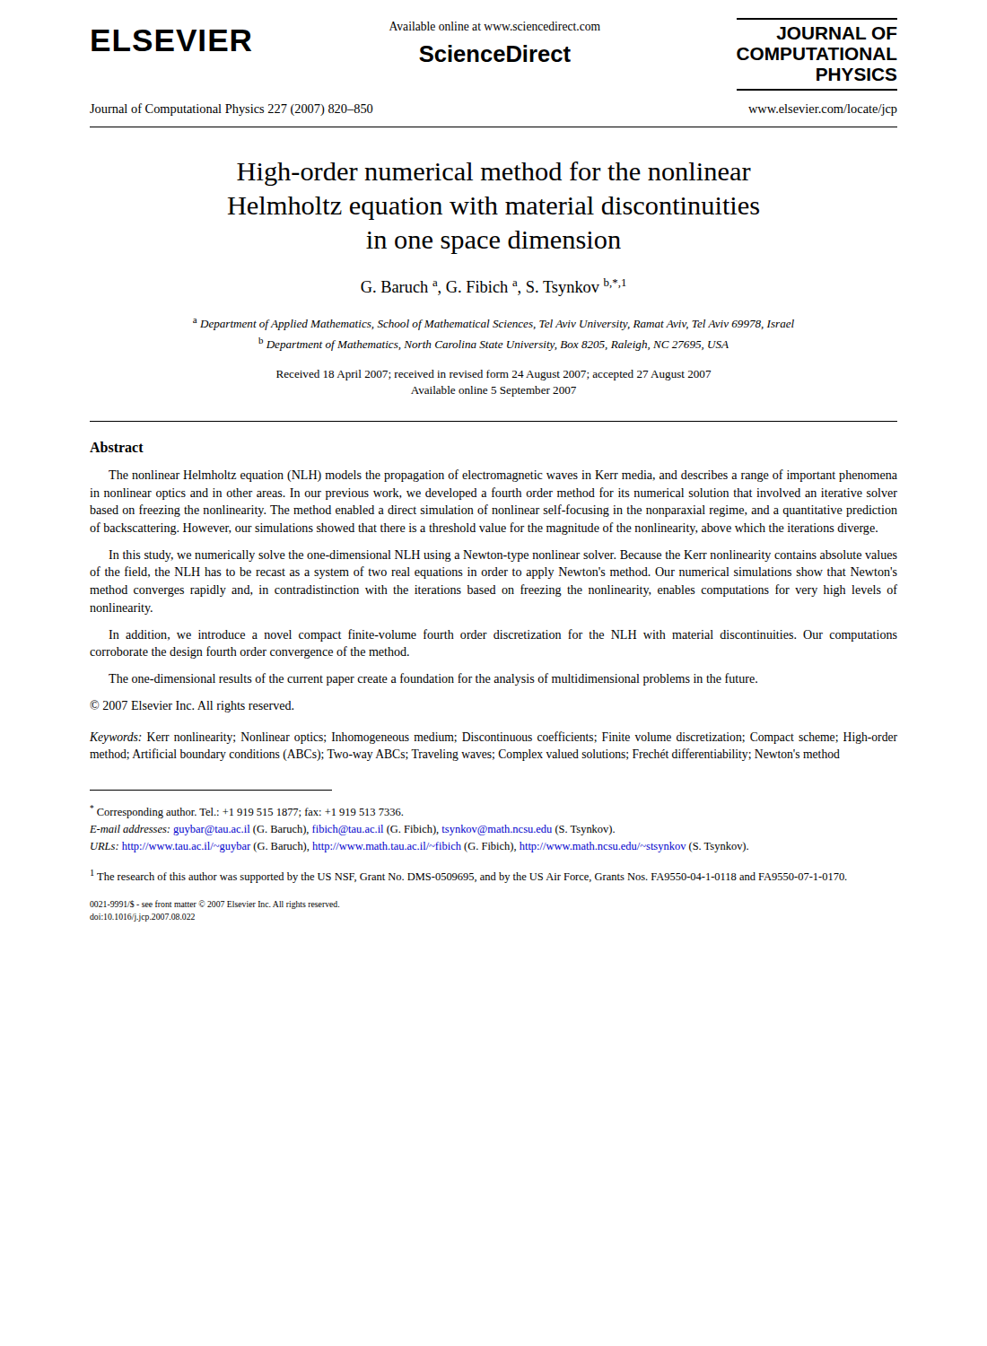ELSEVIER
Available online at www.sciencedirect.com
ScienceDirect
JOURNAL OF
COMPUTATIONAL
PHYSICS
Journal of Computational Physics 227 (2007) 820–850 www.elsevier.com/locate/jcp
High-order numerical method for the nonlinear
Helmholtz equation with material discontinuities
in one space dimension
G. Baruch a, G. Fibich a, S. Tsynkov b,*,1
a Department of Applied Mathematics, School of Mathematical Sciences, Tel Aviv University, Ramat Aviv, Tel Aviv 69978, Israel
b Department of Mathematics, North Carolina State University, Box 8205, Raleigh, NC 27695, USA
Received 18 April 2007; received in revised form 24 August 2007; accepted 27 August 2007
Available online 5 September 2007
Abstract
The nonlinear Helmholtz equation (NLH) models the propagation of electromagnetic waves in Kerr media, and describes a range of important phenomena in nonlinear optics and in other areas. In our previous work, we developed a fourth order method for its numerical solution that involved an iterative solver based on freezing the nonlinearity. The method enabled a direct simulation of nonlinear self-focusing in the nonparaxial regime, and a quantitative prediction of backscattering. However, our simulations showed that there is a threshold value for the magnitude of the nonlinearity, above which the iterations diverge.
In this study, we numerically solve the one-dimensional NLH using a Newton-type nonlinear solver. Because the Kerr nonlinearity contains absolute values of the field, the NLH has to be recast as a system of two real equations in order to apply Newton's method. Our numerical simulations show that Newton's method converges rapidly and, in contradistinction with the iterations based on freezing the nonlinearity, enables computations for very high levels of nonlinearity.
In addition, we introduce a novel compact finite-volume fourth order discretization for the NLH with material discontinuities. Our computations corroborate the design fourth order convergence of the method.
The one-dimensional results of the current paper create a foundation for the analysis of multidimensional problems in the future.
© 2007 Elsevier Inc. All rights reserved.
Keywords: Kerr nonlinearity; Nonlinear optics; Inhomogeneous medium; Discontinuous coefficients; Finite volume discretization; Compact scheme; High-order method; Artificial boundary conditions (ABCs); Two-way ABCs; Traveling waves; Complex valued solutions; Frechét differentiability; Newton's method
* Corresponding author. Tel.: +1 919 515 1877; fax: +1 919 513 7336.
E-mail addresses: guybar@tau.ac.il (G. Baruch), fibich@tau.ac.il (G. Fibich), tsynkov@math.ncsu.edu (S. Tsynkov).
URLs: http://www.tau.ac.il/~guybar (G. Baruch), http://www.math.tau.ac.il/~fibich (G. Fibich), http://www.math.ncsu.edu/~stsynkov (S. Tsynkov).
1 The research of this author was supported by the US NSF, Grant No. DMS-0509695, and by the US Air Force, Grants Nos. FA9550-04-1-0118 and FA9550-07-1-0170.
0021-9991/$ - see front matter © 2007 Elsevier Inc. All rights reserved.
doi:10.1016/j.jcp.2007.08.022